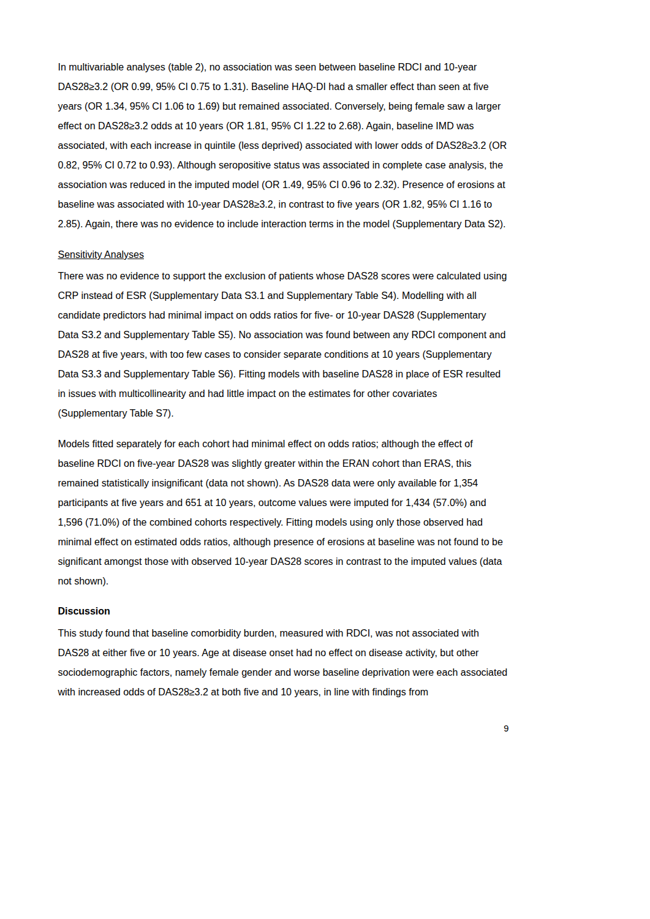In multivariable analyses (table 2), no association was seen between baseline RDCI and 10-year DAS28≥3.2 (OR 0.99, 95% CI 0.75 to 1.31). Baseline HAQ-DI had a smaller effect than seen at five years (OR 1.34, 95% CI 1.06 to 1.69) but remained associated. Conversely, being female saw a larger effect on DAS28≥3.2 odds at 10 years (OR 1.81, 95% CI 1.22 to 2.68). Again, baseline IMD was associated, with each increase in quintile (less deprived) associated with lower odds of DAS28≥3.2 (OR 0.82, 95% CI 0.72 to 0.93). Although seropositive status was associated in complete case analysis, the association was reduced in the imputed model (OR 1.49, 95% CI 0.96 to 2.32). Presence of erosions at baseline was associated with 10-year DAS28≥3.2, in contrast to five years (OR 1.82, 95% CI 1.16 to 2.85). Again, there was no evidence to include interaction terms in the model (Supplementary Data S2).
Sensitivity Analyses
There was no evidence to support the exclusion of patients whose DAS28 scores were calculated using CRP instead of ESR (Supplementary Data S3.1 and Supplementary Table S4). Modelling with all candidate predictors had minimal impact on odds ratios for five- or 10-year DAS28 (Supplementary Data S3.2 and Supplementary Table S5). No association was found between any RDCI component and DAS28 at five years, with too few cases to consider separate conditions at 10 years (Supplementary Data S3.3 and Supplementary Table S6). Fitting models with baseline DAS28 in place of ESR resulted in issues with multicollinearity and had little impact on the estimates for other covariates (Supplementary Table S7).
Models fitted separately for each cohort had minimal effect on odds ratios; although the effect of baseline RDCI on five-year DAS28 was slightly greater within the ERAN cohort than ERAS, this remained statistically insignificant (data not shown). As DAS28 data were only available for 1,354 participants at five years and 651 at 10 years, outcome values were imputed for 1,434 (57.0%) and 1,596 (71.0%) of the combined cohorts respectively. Fitting models using only those observed had minimal effect on estimated odds ratios, although presence of erosions at baseline was not found to be significant amongst those with observed 10-year DAS28 scores in contrast to the imputed values (data not shown).
Discussion
This study found that baseline comorbidity burden, measured with RDCI, was not associated with DAS28 at either five or 10 years. Age at disease onset had no effect on disease activity, but other sociodemographic factors, namely female gender and worse baseline deprivation were each associated with increased odds of DAS28≥3.2 at both five and 10 years, in line with findings from
9